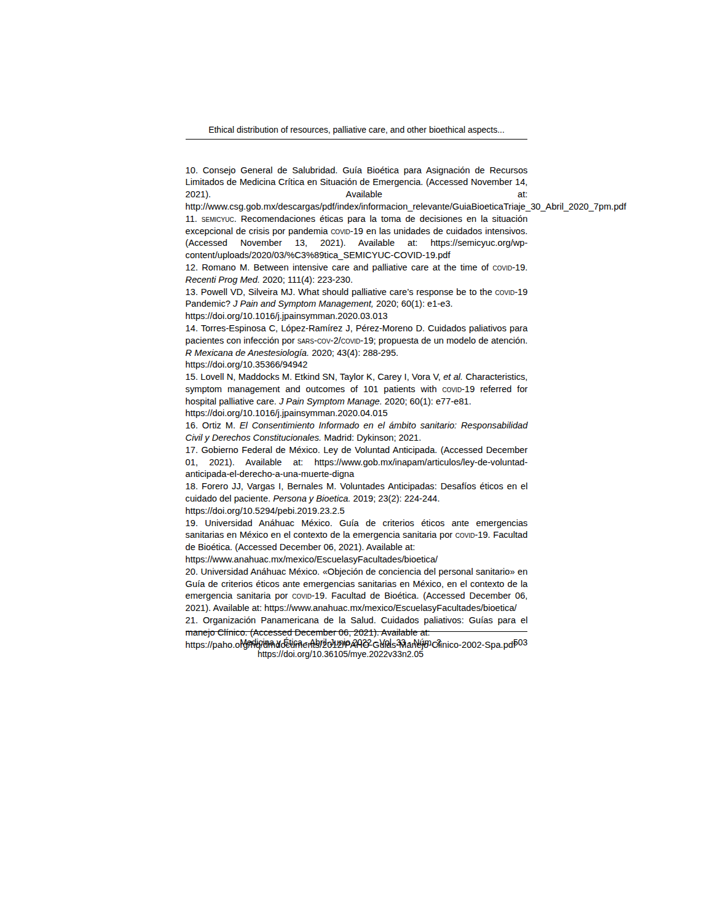Ethical distribution of resources, palliative care, and other bioethical aspects...
10. Consejo General de Salubridad. Guía Bioética para Asignación de Recursos Limitados de Medicina Crítica en Situación de Emergencia. (Accessed November 14, 2021). Available at: http://www.csg.gob.mx/descargas/pdf/index/informacion_relevante/GuiaBioeticaTriaje_30_Abril_2020_7pm.pdf
11. semicyuc. Recomendaciones éticas para la toma de decisiones en la situación excepcional de crisis por pandemia covid-19 en las unidades de cuidados intensivos. (Accessed November 13, 2021). Available at: https://semicyuc.org/wp-content/uploads/2020/03/%C3%89tica_SEMICYUC-COVID-19.pdf
12. Romano M. Between intensive care and palliative care at the time of covid-19. Recenti Prog Med. 2020; 111(4): 223-230.
13. Powell VD, Silveira MJ. What should palliative care’s response be to the covid-19 Pandemic? J Pain and Symptom Management, 2020; 60(1): e1-e3.
https://doi.org/10.1016/j.jpainsymman.2020.03.013
14. Torres-Espinosa C, López-Ramírez J, Pérez-Moreno D. Cuidados paliativos para pacientes con infección por sars-cov-2/covid-19; propuesta de un modelo de atención. R Mexicana de Anestesiología. 2020; 43(4): 288-295.
https://doi.org/10.35366/94942
15. Lovell N, Maddocks M. Etkind SN, Taylor K, Carey I, Vora V, et al. Characteristics, symptom management and outcomes of 101 patients with covid-19 referred for hospital palliative care. J Pain Symptom Manage. 2020; 60(1): e77-e81.
https://doi.org/10.1016/j.jpainsymman.2020.04.015
16. Ortiz M. El Consentimiento Informado en el ámbito sanitario: Responsabilidad Civil y Derechos Constitucionales. Madrid: Dykinson; 2021.
17. Gobierno Federal de México. Ley de Voluntad Anticipada. (Accessed December 01, 2021). Available at: https://www.gob.mx/inapam/articulos/ley-de-voluntad-anticipada-el-derecho-a-una-muerte-digna
18. Forero JJ, Vargas I, Bernales M. Voluntades Anticipadas: Desafíos éticos en el cuidado del paciente. Persona y Bioetica. 2019; 23(2): 224-244.
https://doi.org/10.5294/pebi.2019.23.2.5
19. Universidad Anáhuac México. Guía de criterios éticos ante emergencias sanitarias en México en el contexto de la emergencia sanitaria por covid-19. Facultad de Bioética. (Accessed December 06, 2021). Available at:
https://www.anahuac.mx/mexico/EscuelasyFacultades/bioetica/
20. Universidad Anáhuac México. «Objeción de conciencia del personal sanitario» en Guía de criterios éticos ante emergencias sanitarias en México, en el contexto de la emergencia sanitaria por covid-19. Facultad de Bioética. (Accessed December 06, 2021). Available at: https://www.anahuac.mx/mexico/EscuelasyFacultades/bioetica/
21. Organización Panamericana de la Salud. Cuidados paliativos: Guías para el manejo Clínico. (Accessed December 06, 2021). Available at:
https://paho.org/hq/dmdocuments/2012/PAHO-Guias-Manejo-Clinico-2002-Spa.pdf
Medicina y Ética - Abril-Junio 2022 - Vol. 33 - Núm. 2
https://doi.org/10.36105/mye.2022v33n2.05
503